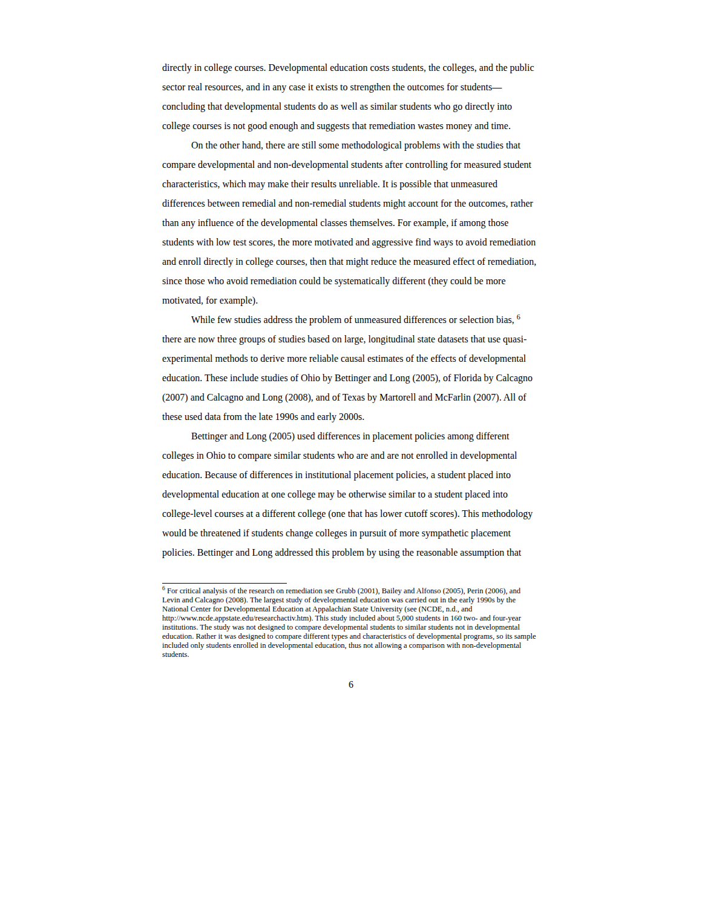directly in college courses. Developmental education costs students, the colleges, and the public sector real resources, and in any case it exists to strengthen the outcomes for students—concluding that developmental students do as well as similar students who go directly into college courses is not good enough and suggests that remediation wastes money and time.
On the other hand, there are still some methodological problems with the studies that compare developmental and non-developmental students after controlling for measured student characteristics, which may make their results unreliable. It is possible that unmeasured differences between remedial and non-remedial students might account for the outcomes, rather than any influence of the developmental classes themselves. For example, if among those students with low test scores, the more motivated and aggressive find ways to avoid remediation and enroll directly in college courses, then that might reduce the measured effect of remediation, since those who avoid remediation could be systematically different (they could be more motivated, for example).
While few studies address the problem of unmeasured differences or selection bias, 6 there are now three groups of studies based on large, longitudinal state datasets that use quasi-experimental methods to derive more reliable causal estimates of the effects of developmental education. These include studies of Ohio by Bettinger and Long (2005), of Florida by Calcagno (2007) and Calcagno and Long (2008), and of Texas by Martorell and McFarlin (2007). All of these used data from the late 1990s and early 2000s.
Bettinger and Long (2005) used differences in placement policies among different colleges in Ohio to compare similar students who are and are not enrolled in developmental education. Because of differences in institutional placement policies, a student placed into developmental education at one college may be otherwise similar to a student placed into college-level courses at a different college (one that has lower cutoff scores). This methodology would be threatened if students change colleges in pursuit of more sympathetic placement policies. Bettinger and Long addressed this problem by using the reasonable assumption that
6 For critical analysis of the research on remediation see Grubb (2001), Bailey and Alfonso (2005), Perin (2006), and Levin and Calcagno (2008). The largest study of developmental education was carried out in the early 1990s by the National Center for Developmental Education at Appalachian State University (see (NCDE, n.d., and http://www.ncde.appstate.edu/researchactiv.htm). This study included about 5,000 students in 160 two- and four-year institutions. The study was not designed to compare developmental students to similar students not in developmental education. Rather it was designed to compare different types and characteristics of developmental programs, so its sample included only students enrolled in developmental education, thus not allowing a comparison with non-developmental students.
6